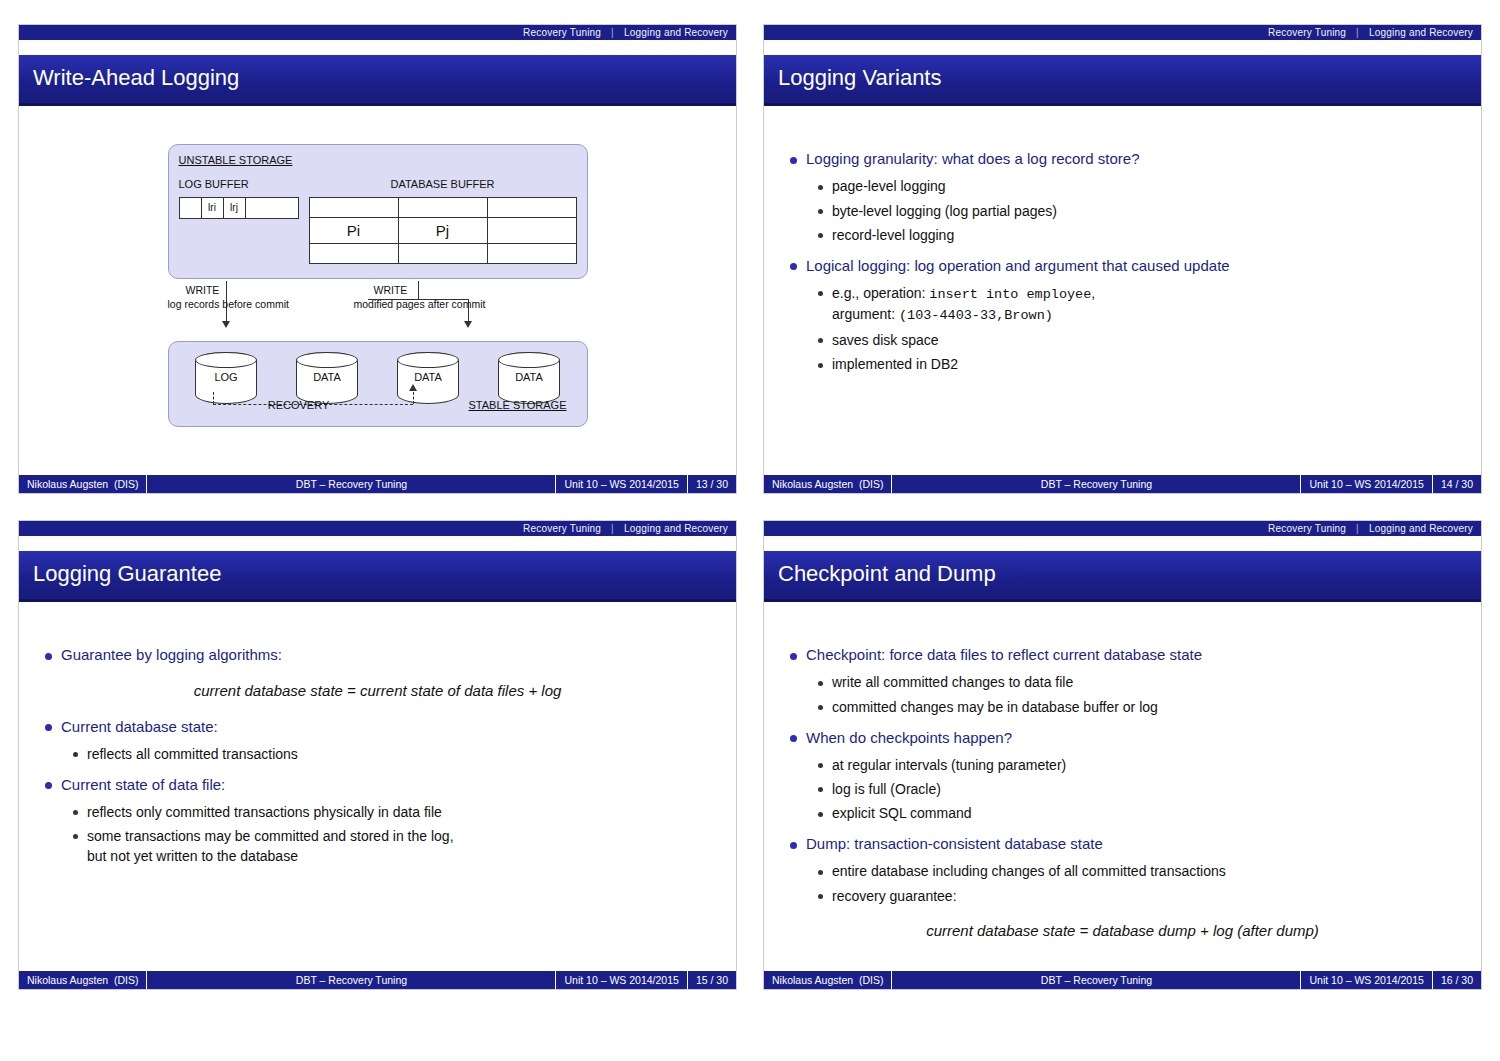Recovery Tuning|Logging and Recovery
Write-Ahead Logging
UNSTABLE STORAGE
LOG BUFFER
lri
lrj
DATABASE BUFFER
| Pi | Pj | |
WRITE
log records before commit
WRITE
modified pages after commit
LOG
DATA
DATA
DATA
RECOVERY
STABLE STORAGE
Nikolaus Augsten (DIS)
DBT – Recovery Tuning
Unit 10 – WS 2014/2015
13 / 30
Recovery Tuning|Logging and Recovery
Logging Variants
Logging granularity: what does a log record store?
page-level logging
byte-level logging (log partial pages)
record-level logging
Logical logging: log operation and argument that caused update
e.g., operation: insert into employee,
argument: (103-4403-33,Brown)
saves disk space
implemented in DB2
Nikolaus Augsten (DIS)
DBT – Recovery Tuning
Unit 10 – WS 2014/2015
14 / 30
Recovery Tuning|Logging and Recovery
Logging Guarantee
Guarantee by logging algorithms:
current database state = current state of data files + log
Current database state:
reflects all committed transactions
Current state of data file:
reflects only committed transactions physically in data file
some transactions may be committed and stored in the log,
but not yet written to the database
Nikolaus Augsten (DIS)
DBT – Recovery Tuning
Unit 10 – WS 2014/2015
15 / 30
Recovery Tuning|Logging and Recovery
Checkpoint and Dump
Checkpoint: force data files to reflect current database state
write all committed changes to data file
committed changes may be in database buffer or log
When do checkpoints happen?
at regular intervals (tuning parameter)
log is full (Oracle)
explicit SQL command
Dump: transaction-consistent database state
entire database including changes of all committed transactions
recovery guarantee:
current database state = database dump + log (after dump)
Nikolaus Augsten (DIS)
DBT – Recovery Tuning
Unit 10 – WS 2014/2015
16 / 30